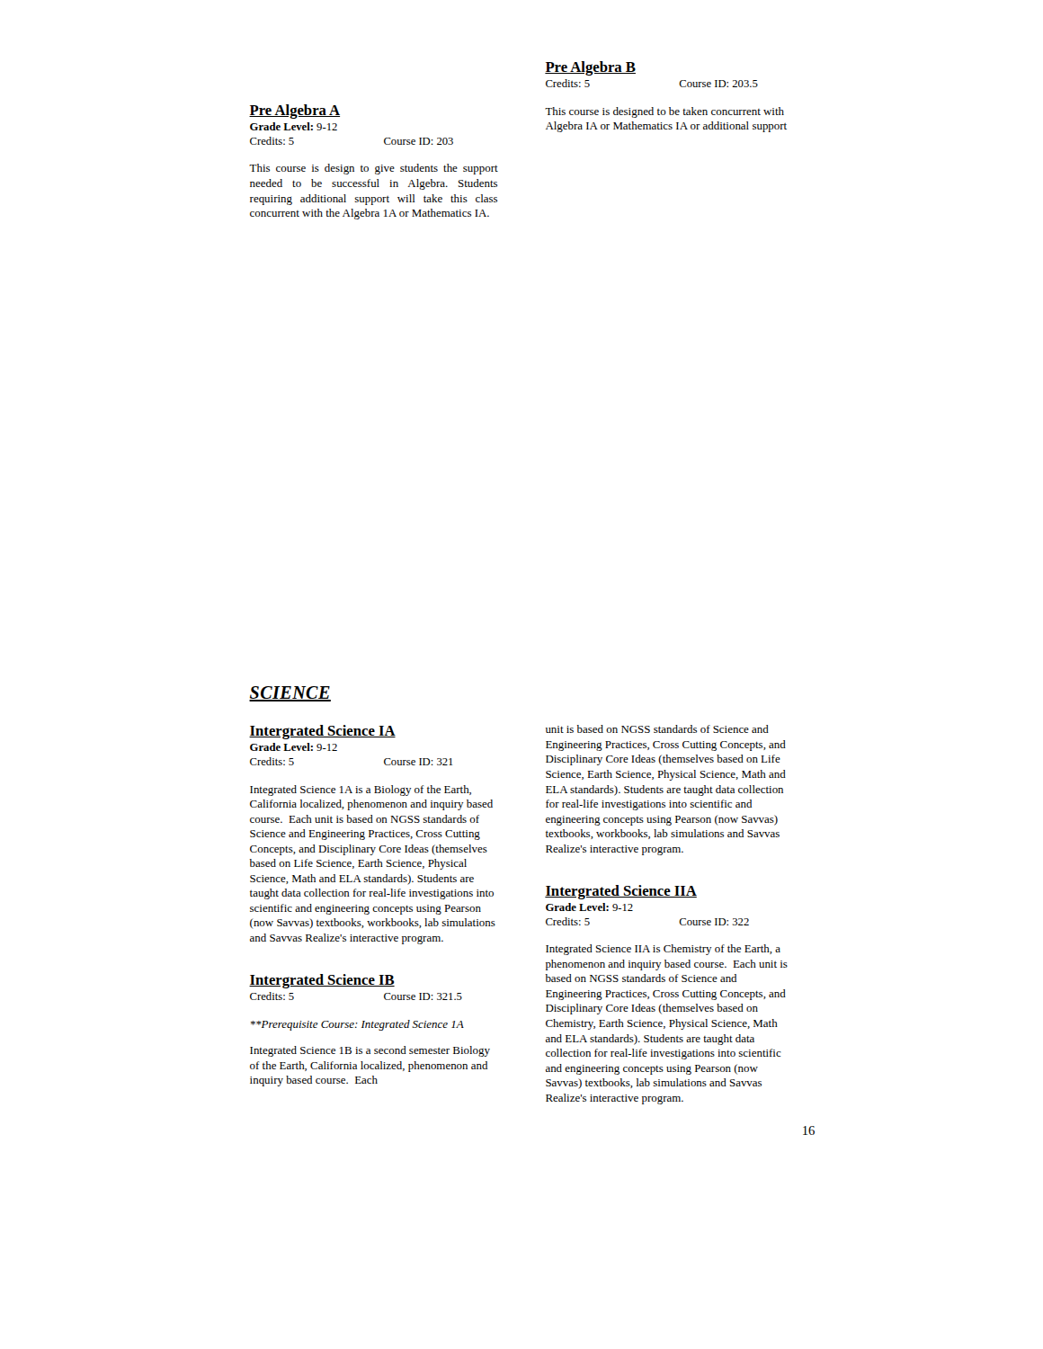Pre Algebra A
Grade Level: 9-12
Credits: 5
Course ID: 203
This course is design to give students the support needed to be successful in Algebra. Students requiring additional support will take this class concurrent with the Algebra 1A or Mathematics IA.
Pre Algebra B
Credits: 5
Course ID: 203.5
This course is designed to be taken concurrent with Algebra IA or Mathematics IA or additional support
SCIENCE
Intergrated Science IA
Grade Level: 9-12
Credits: 5
Course ID: 321
Integrated Science 1A is a Biology of the Earth, California localized, phenomenon and inquiry based course. Each unit is based on NGSS standards of Science and Engineering Practices, Cross Cutting Concepts, and Disciplinary Core Ideas (themselves based on Life Science, Earth Science, Physical Science, Math and ELA standards). Students are taught data collection for real-life investigations into scientific and engineering concepts using Pearson (now Savvas) textbooks, workbooks, lab simulations and Savvas Realize's interactive program.
Intergrated Science IB
Credits: 5
Course ID: 321.5
**Prerequisite Course: Integrated Science 1A
Integrated Science 1B is a second semester Biology of the Earth, California localized, phenomenon and inquiry based course. Each
unit is based on NGSS standards of Science and Engineering Practices, Cross Cutting Concepts, and Disciplinary Core Ideas (themselves based on Life Science, Earth Science, Physical Science, Math and ELA standards). Students are taught data collection for real-life investigations into scientific and engineering concepts using Pearson (now Savvas) textbooks, workbooks, lab simulations and Savvas Realize's interactive program.
Intergrated Science IIA
Grade Level: 9-12
Credits: 5
Course ID: 322
Integrated Science IIA is Chemistry of the Earth, a phenomenon and inquiry based course. Each unit is based on NGSS standards of Science and Engineering Practices, Cross Cutting Concepts, and Disciplinary Core Ideas (themselves based on Chemistry, Earth Science, Physical Science, Math and ELA standards). Students are taught data collection for real-life investigations into scientific and engineering concepts using Pearson (now Savvas) textbooks, lab simulations and Savvas Realize's interactive program.
16